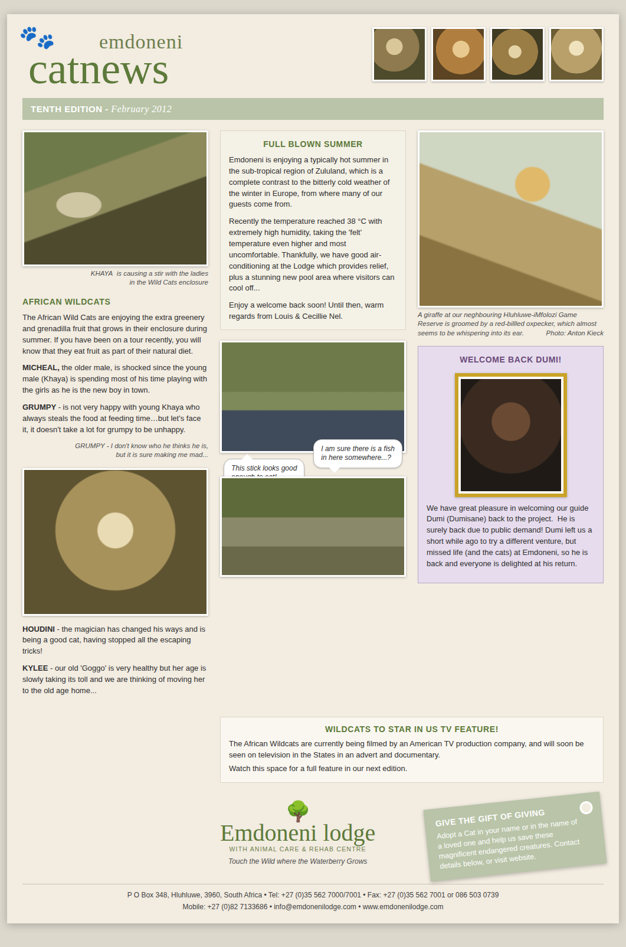🐾
emdoneni
catnews
TENTH EDITION - February 2012
KHAYA is causing a stir with the ladies
in the Wild Cats enclosure
African Wildcats
The African Wild Cats are enjoying the extra greenery and grenadilla fruit that grows in their enclosure during summer. If you have been on a tour recently, you will know that they eat fruit as part of their natural diet.
MICHEAL, the older male, is shocked since the young male (Khaya) is spending most of his time playing with the girls as he is the new boy in town.
GRUMPY - is not very happy with young Khaya who always steals the food at feeding time…but let's face it, it doesn't take a lot for grumpy to be unhappy.
GRUMPY - I don't know who he thinks he is,
but it is sure making me mad...
HOUDINI - the magician has changed his ways and is being a good cat, having stopped all the escaping tricks!
KYLEE - our old 'Goggo' is very healthy but her age is slowly taking its toll and we are thinking of moving her to the old age home...
Full Blown Summer
Emdoneni is enjoying a typically hot summer in the sub-tropical region of Zululand, which is a complete contrast to the bitterly cold weather of the winter in Europe, from where many of our guests come from.
Recently the temperature reached 38 °C with extremely high humidity, taking the 'felt' temperature even higher and most uncomfortable. Thankfully, we have good air-conditioning at the Lodge which provides relief, plus a stunning new pool area where visitors can cool off...
Enjoy a welcome back soon! Until then, warm regards from Louis & Cecillie Nel.
I am sure there is a fish
in here somewhere...?
This stick looks good
enough to eat!
A giraffe at our neghbouring Hluhluwe-iMfolozi Game Reserve is groomed by a red-billled oxpecker, which almost seems to be whispering into its ear. Photo: Anton Kieck
Welcome back Dumi!
We have great pleasure in welcoming our guide Dumi (Dumisane) back to the project. He is surely back due to public demand! Dumi left us a short while ago to try a different venture, but missed life (and the cats) at Emdoneni, so he is back and everyone is delighted at his return.
Wildcats to star in US TV feature!
The African Wildcats are currently being filmed by an American TV production company, and will soon be seen on television in the States in an advert and documentary.
Watch this space for a full feature in our next edition.
🌳
Emdoneni lodge
with animal care & rehab centre
Touch the Wild where the Waterberry Grows
GIVE THE GIFT OF GIVING Adopt a Cat in your name or in the name of a loved one and help us save these magnificent endangered creatures. Contact details below, or visit website.
P O Box 348, Hluhluwe, 3960, South Africa • Tel: +27 (0)35 562 7000/7001 • Fax: +27 (0)35 562 7001 or 086 503 0739
Mobile: +27 (0)82 7133686 • info@emdonenilodge.com • www.emdonenilodge.com